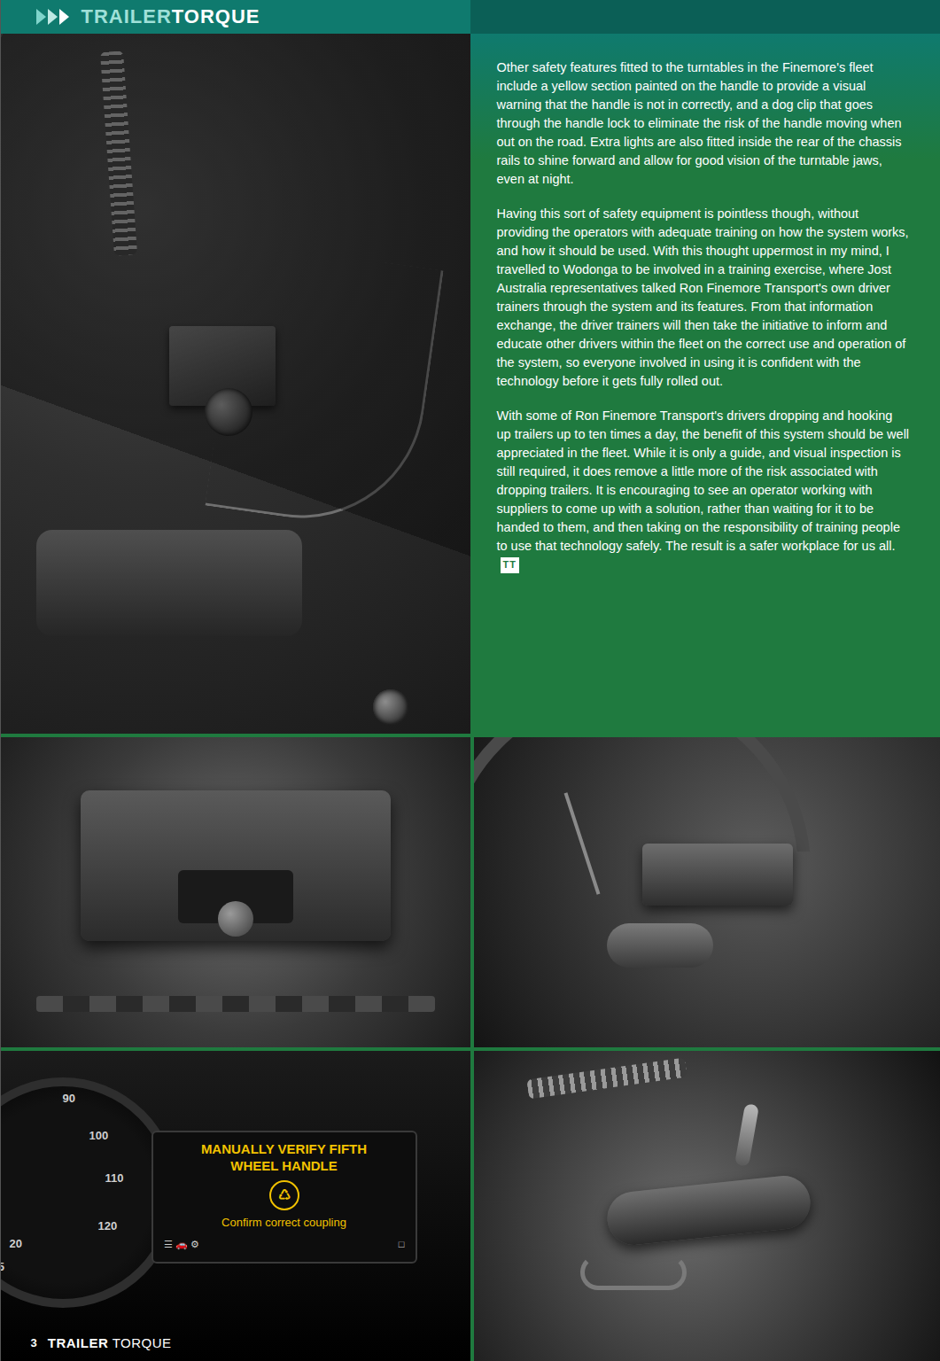TRAILER TORQUE
Other safety features fitted to the turntables in the Finemore's fleet include a yellow section painted on the handle to provide a visual warning that the handle is not in correctly, and a dog clip that goes through the handle lock to eliminate the risk of the handle moving when out on the road. Extra lights are also fitted inside the rear of the chassis rails to shine forward and allow for good vision of the turntable jaws, even at night.
Having this sort of safety equipment is pointless though, without providing the operators with adequate training on how the system works, and how it should be used. With this thought uppermost in my mind, I travelled to Wodonga to be involved in a training exercise, where Jost Australia representatives talked Ron Finemore Transport's own driver trainers through the system and its features. From that information exchange, the driver trainers will then take the initiative to inform and educate other drivers within the fleet on the correct use and operation of the system, so everyone involved in using it is confident with the technology before it gets fully rolled out.
With some of Ron Finemore Transport's drivers dropping and hooking up trailers up to ten times a day, the benefit of this system should be well appreciated in the fleet. While it is only a guide, and visual inspection is still required, it does remove a little more of the risk associated with dropping trailers. It is encouraging to see an operator working with suppliers to come up with a solution, rather than waiting for it to be handed to them, and then taking on the responsibility of training people to use that technology safely. The result is a safer workplace for us all.TT
90 100 110 120 20 25 A
MANUALLY VERIFY FIFTH
WHEEL HANDLE ♺
Confirm correct coupling
☰ 🚗 ⚙ □
3 TRAILER TORQUE